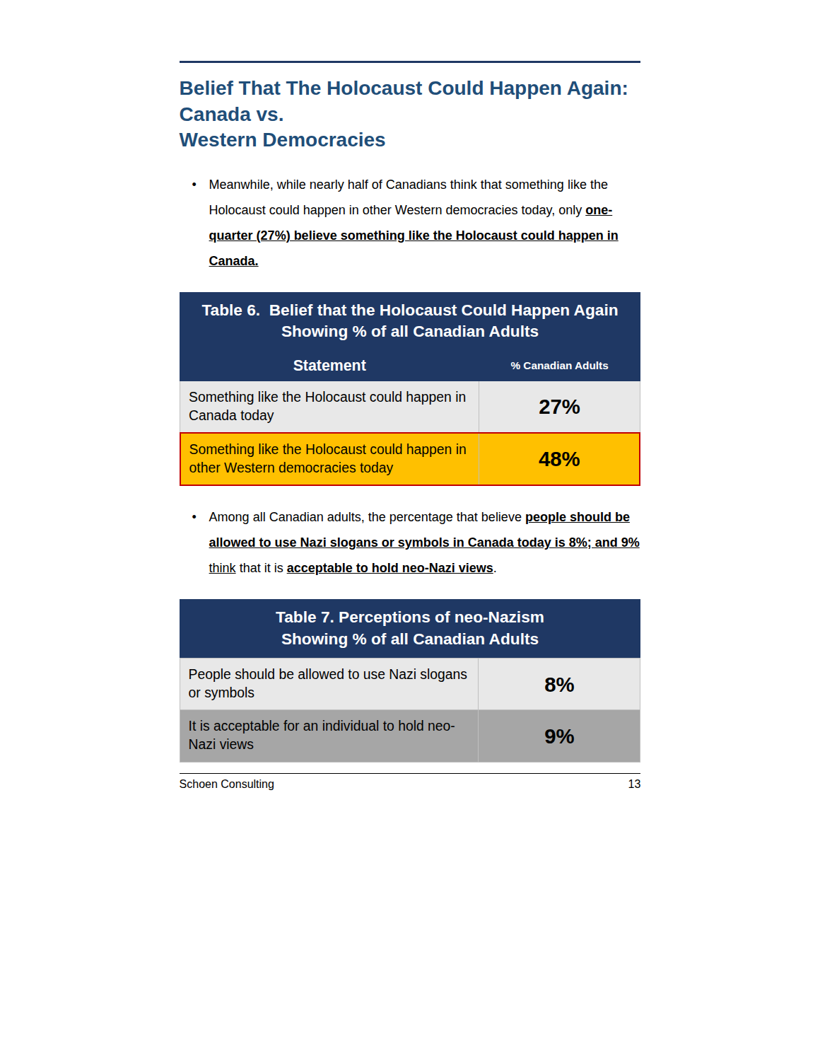Belief That The Holocaust Could Happen Again: Canada vs.
Western Democracies
Meanwhile, while nearly half of Canadians think that something like the Holocaust could happen in other Western democracies today, only one-quarter (27%) believe something like the Holocaust could happen in Canada.
Table 6. Belief that the Holocaust Could Happen Again Showing % of all Canadian Adults
| Statement | % Canadian Adults |
| --- | --- |
| Something like the Holocaust could happen in Canada today | 27% |
| Something like the Holocaust could happen in other Western democracies today | 48% |
Among all Canadian adults, the percentage that believe people should be allowed to use Nazi slogans or symbols in Canada today is 8%; and 9% think that it is acceptable to hold neo-Nazi views.
Table 7. Perceptions of neo-Nazism Showing % of all Canadian Adults
| People should be allowed to use Nazi slogans or symbols | 8% |
| It is acceptable for an individual to hold neo-Nazi views | 9% |
Schoen Consulting 13